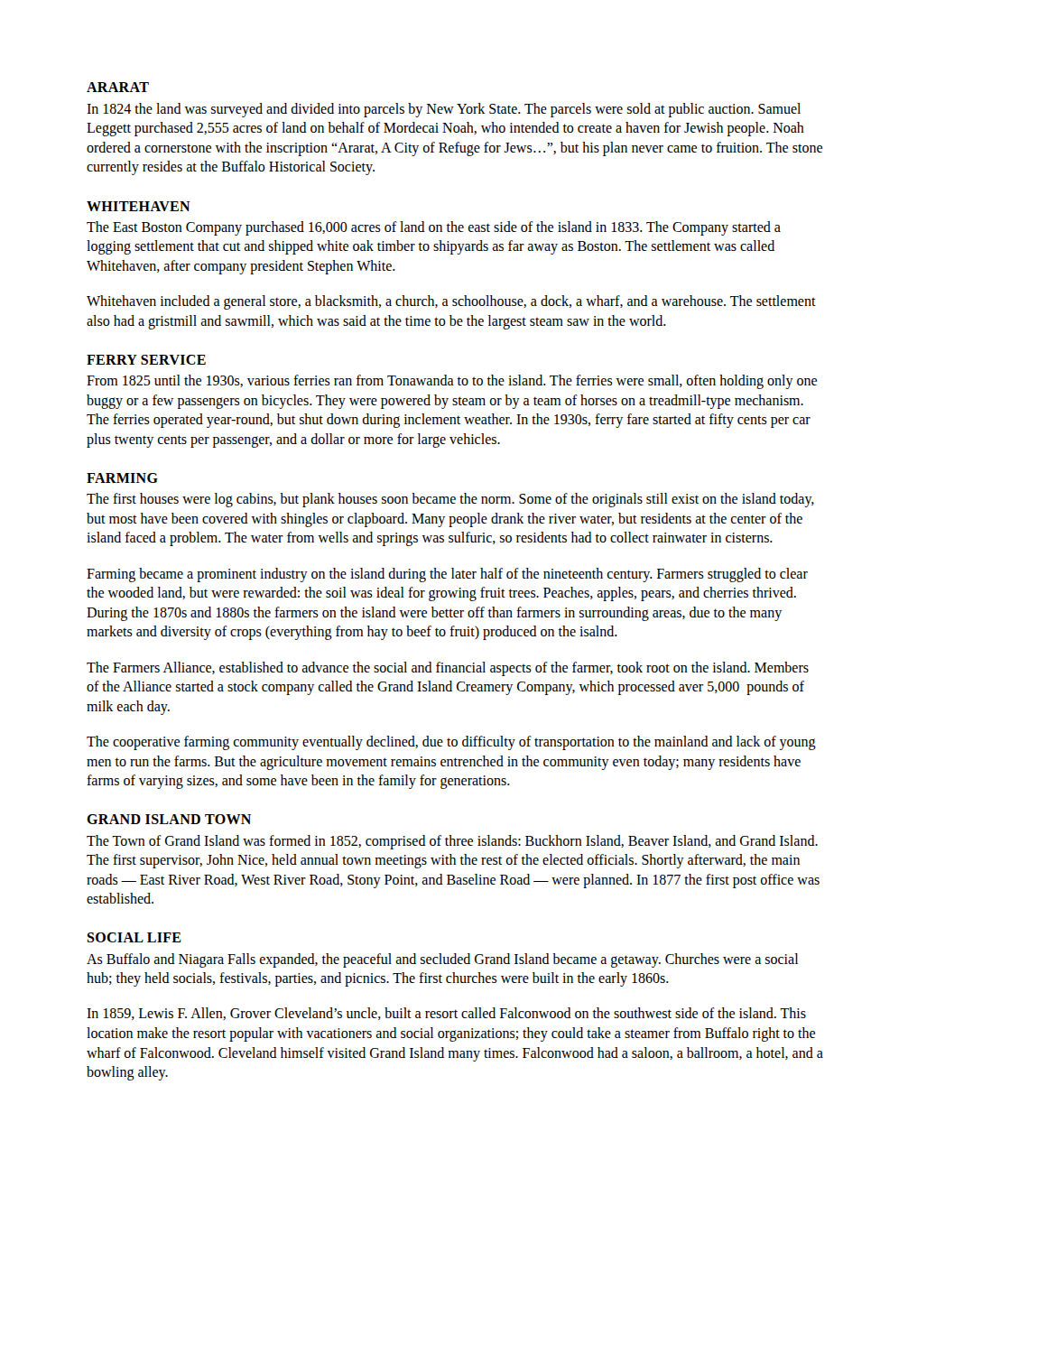ARARAT
In 1824 the land was surveyed and divided into parcels by New York State. The parcels were sold at public auction. Samuel Leggett purchased 2,555 acres of land on behalf of Mordecai Noah, who intended to create a haven for Jewish people. Noah ordered a cornerstone with the inscription “Ararat, A City of Refuge for Jews…”, but his plan never came to fruition. The stone currently resides at the Buffalo Historical Society.
WHITEHAVEN
The East Boston Company purchased 16,000 acres of land on the east side of the island in 1833. The Company started a logging settlement that cut and shipped white oak timber to shipyards as far away as Boston. The settlement was called Whitehaven, after company president Stephen White.
Whitehaven included a general store, a blacksmith, a church, a schoolhouse, a dock, a wharf, and a warehouse. The settlement also had a gristmill and sawmill, which was said at the time to be the largest steam saw in the world.
FERRY SERVICE
From 1825 until the 1930s, various ferries ran from Tonawanda to to the island. The ferries were small, often holding only one buggy or a few passengers on bicycles. They were powered by steam or by a team of horses on a treadmill-type mechanism. The ferries operated year-round, but shut down during inclement weather. In the 1930s, ferry fare started at fifty cents per car plus twenty cents per passenger, and a dollar or more for large vehicles.
FARMING
The first houses were log cabins, but plank houses soon became the norm. Some of the originals still exist on the island today, but most have been covered with shingles or clapboard. Many people drank the river water, but residents at the center of the island faced a problem. The water from wells and springs was sulfuric, so residents had to collect rainwater in cisterns.
Farming became a prominent industry on the island during the later half of the nineteenth century. Farmers struggled to clear the wooded land, but were rewarded: the soil was ideal for growing fruit trees. Peaches, apples, pears, and cherries thrived. During the 1870s and 1880s the farmers on the island were better off than farmers in surrounding areas, due to the many markets and diversity of crops (everything from hay to beef to fruit) produced on the isalnd.
The Farmers Alliance, established to advance the social and financial aspects of the farmer, took root on the island. Members of the Alliance started a stock company called the Grand Island Creamery Company, which processed aver 5,000 pounds of milk each day.
The cooperative farming community eventually declined, due to difficulty of transportation to the mainland and lack of young men to run the farms. But the agriculture movement remains entrenched in the community even today; many residents have farms of varying sizes, and some have been in the family for generations.
GRAND ISLAND TOWN
The Town of Grand Island was formed in 1852, comprised of three islands: Buckhorn Island, Beaver Island, and Grand Island. The first supervisor, John Nice, held annual town meetings with the rest of the elected officials. Shortly afterward, the main roads — East River Road, West River Road, Stony Point, and Baseline Road — were planned. In 1877 the first post office was established.
SOCIAL LIFE
As Buffalo and Niagara Falls expanded, the peaceful and secluded Grand Island became a getaway. Churches were a social hub; they held socials, festivals, parties, and picnics. The first churches were built in the early 1860s.
In 1859, Lewis F. Allen, Grover Cleveland’s uncle, built a resort called Falconwood on the southwest side of the island. This location make the resort popular with vacationers and social organizations; they could take a steamer from Buffalo right to the wharf of Falconwood. Cleveland himself visited Grand Island many times. Falconwood had a saloon, a ballroom, a hotel, and a bowling alley.